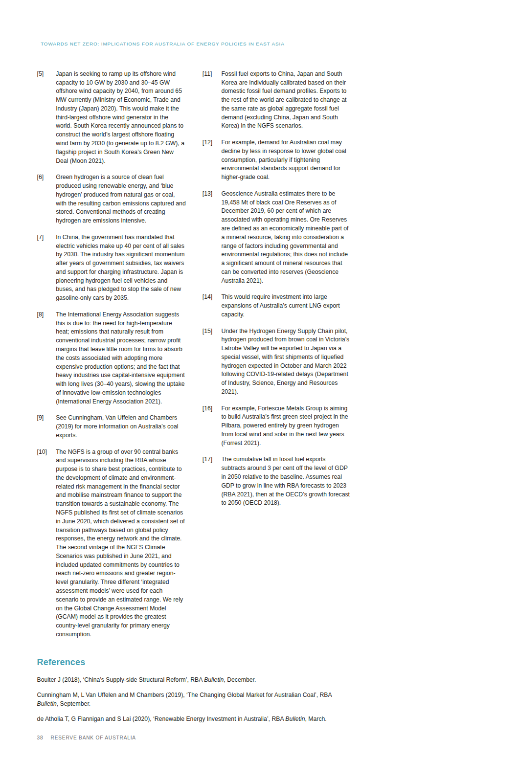Towards Net Zero: Implications for Australia of Energy Policies in East Asia
[5]
Japan is seeking to ramp up its offshore wind capacity to 10 GW by 2030 and 30–45 GW offshore wind capacity by 2040, from around 65 MW currently (Ministry of Economic, Trade and Industry (Japan) 2020). This would make it the third-largest offshore wind generator in the world. South Korea recently announced plans to construct the world’s largest offshore floating wind farm by 2030 (to generate up to 8.2 GW), a flagship project in South Korea’s Green New Deal (Moon 2021).
[6]
Green hydrogen is a source of clean fuel produced using renewable energy, and ‘blue hydrogen’ produced from natural gas or coal, with the resulting carbon emissions captured and stored. Conventional methods of creating hydrogen are emissions intensive.
[7]
In China, the government has mandated that electric vehicles make up 40 per cent of all sales by 2030. The industry has significant momentum after years of government subsidies, tax waivers and support for charging infrastructure. Japan is pioneering hydrogen fuel cell vehicles and buses, and has pledged to stop the sale of new gasoline-only cars by 2035.
[8]
The International Energy Association suggests this is due to: the need for high-temperature heat; emissions that naturally result from conventional industrial processes; narrow profit margins that leave little room for firms to absorb the costs associated with adopting more expensive production options; and the fact that heavy industries use capital-intensive equipment with long lives (30–40 years), slowing the uptake of innovative low-emission technologies (International Energy Association 2021).
[9]
See Cunningham, Van Uffelen and Chambers (2019) for more information on Australia’s coal exports.
[10]
The NGFS is a group of over 90 central banks and supervisors including the RBA whose purpose is to share best practices, contribute to the development of climate and environment-related risk management in the financial sector and mobilise mainstream finance to support the transition towards a sustainable economy. The NGFS published its first set of climate scenarios in June 2020, which delivered a consistent set of transition pathways based on global policy responses, the energy network and the climate. The second vintage of the NGFS Climate Scenarios was published in June 2021, and included updated commitments by countries to reach net-zero emissions and greater region-level granularity. Three different ‘integrated assessment models’ were used for each scenario to provide an estimated range. We rely on the Global Change Assessment Model (GCAM) model as it provides the greatest country-level granularity for primary energy consumption.
[11]
Fossil fuel exports to China, Japan and South Korea are individually calibrated based on their domestic fossil fuel demand profiles. Exports to the rest of the world are calibrated to change at the same rate as global aggregate fossil fuel demand (excluding China, Japan and South Korea) in the NGFS scenarios.
[12]
For example, demand for Australian coal may decline by less in response to lower global coal consumption, particularly if tightening environmental standards support demand for higher-grade coal.
[13]
Geoscience Australia estimates there to be 19,458 Mt of black coal Ore Reserves as of December 2019, 60 per cent of which are associated with operating mines. Ore Reserves are defined as an economically mineable part of a mineral resource, taking into consideration a range of factors including governmental and environmental regulations; this does not include a significant amount of mineral resources that can be converted into reserves (Geoscience Australia 2021).
[14]
This would require investment into large expansions of Australia’s current LNG export capacity.
[15]
Under the Hydrogen Energy Supply Chain pilot, hydrogen produced from brown coal in Victoria’s Latrobe Valley will be exported to Japan via a special vessel, with first shipments of liquefied hydrogen expected in October and March 2022 following COVID-19-related delays (Department of Industry, Science, Energy and Resources 2021).
[16]
For example, Fortescue Metals Group is aiming to build Australia’s first green steel project in the Pilbara, powered entirely by green hydrogen from local wind and solar in the next few years (Forrest 2021).
[17]
The cumulative fall in fossil fuel exports subtracts around 3 per cent off the level of GDP in 2050 relative to the baseline. Assumes real GDP to grow in line with RBA forecasts to 2023 (RBA 2021), then at the OECD’s growth forecast to 2050 (OECD 2018).
References
Boulter J (2018), ‘China’s Supply-side Structural Reform’, RBA Bulletin, December.
Cunningham M, L Van Uffelen and M Chambers (2019), ‘The Changing Global Market for Australian Coal’, RBA Bulletin, September.
de Atholia T, G Flannigan and S Lai (2020), ‘Renewable Energy Investment in Australia’, RBA Bulletin, March.
38 Reserve Bank of Australia